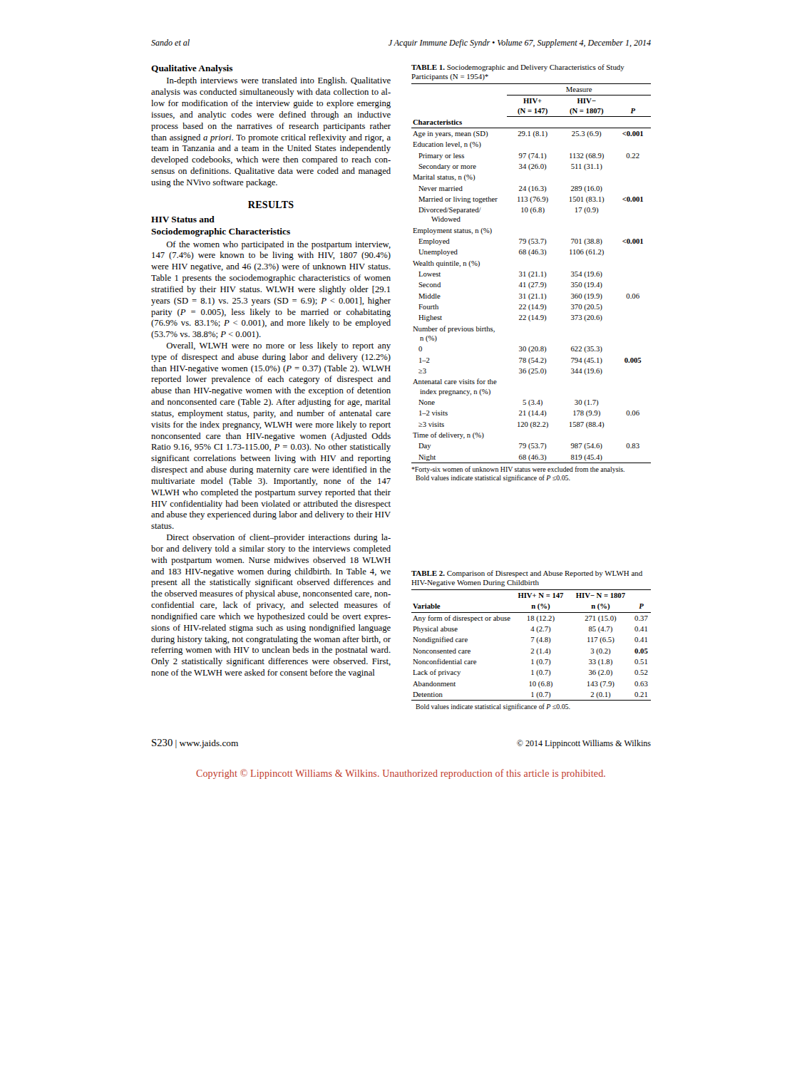Sando et al
J Acquir Immune Defic Syndr • Volume 67, Supplement 4, December 1, 2014
Qualitative Analysis
In-depth interviews were translated into English. Qualitative analysis was conducted simultaneously with data collection to allow for modification of the interview guide to explore emerging issues, and analytic codes were defined through an inductive process based on the narratives of research participants rather than assigned a priori. To promote critical reflexivity and rigor, a team in Tanzania and a team in the United States independently developed codebooks, which were then compared to reach consensus on definitions. Qualitative data were coded and managed using the NVivo software package.
RESULTS
HIV Status and
Sociodemographic Characteristics
Of the women who participated in the postpartum interview, 147 (7.4%) were known to be living with HIV, 1807 (90.4%) were HIV negative, and 46 (2.3%) were of unknown HIV status. Table 1 presents the sociodemographic characteristics of women stratified by their HIV status. WLWH were slightly older [29.1 years (SD = 8.1) vs. 25.3 years (SD = 6.9); P < 0.001], higher parity (P = 0.005), less likely to be married or cohabitating (76.9% vs. 83.1%; P < 0.001), and more likely to be employed (53.7% vs. 38.8%; P < 0.001).
Overall, WLWH were no more or less likely to report any type of disrespect and abuse during labor and delivery (12.2%) than HIV-negative women (15.0%) (P = 0.37) (Table 2). WLWH reported lower prevalence of each category of disrespect and abuse than HIV-negative women with the exception of detention and nonconsented care (Table 2). After adjusting for age, marital status, employment status, parity, and number of antenatal care visits for the index pregnancy, WLWH were more likely to report nonconsented care than HIV-negative women (Adjusted Odds Ratio 9.16, 95% CI 1.73-115.00, P = 0.03). No other statistically significant correlations between living with HIV and reporting disrespect and abuse during maternity care were identified in the multivariate model (Table 3). Importantly, none of the 147 WLWH who completed the postpartum survey reported that their HIV confidentiality had been violated or attributed the disrespect and abuse they experienced during labor and delivery to their HIV status.
Direct observation of client–provider interactions during labor and delivery told a similar story to the interviews completed with postpartum women. Nurse midwives observed 18 WLWH and 183 HIV-negative women during childbirth. In Table 4, we present all the statistically significant observed differences and the observed measures of physical abuse, nonconsented care, nonconfidential care, lack of privacy, and selected measures of nondignified care which we hypothesized could be overt expressions of HIV-related stigma such as using nondignified language during history taking, not congratulating the woman after birth, or referring women with HIV to unclean beds in the postnatal ward. Only 2 statistically significant differences were observed. First, none of the WLWH were asked for consent before the vaginal
TABLE 1. Sociodemographic and Delivery Characteristics of Study Participants (N = 1954)*
| | Measure |
| --- | --- |
| | HIV+ (N = 147) | HIV− (N = 1807) | P |
| Characteristics | | | |
| Age in years, mean (SD) | 29.1 (8.1) | 25.3 (6.9) | <0.001 |
| Education level, n (%) | | | |
| Primary or less | 97 (74.1) | 1132 (68.9) | 0.22 |
| Secondary or more | 34 (26.0) | 511 (31.1) | |
| Marital status, n (%) | | | |
| Never married | 24 (16.3) | 289 (16.0) | |
| Married or living together | 113 (76.9) | 1501 (83.1) | <0.001 |
| Divorced/Separated/ Widowed | 10 (6.8) | 17 (0.9) | |
| Employment status, n (%) | | | |
| Employed | 79 (53.7) | 701 (38.8) | <0.001 |
| Unemployed | 68 (46.3) | 1106 (61.2) | |
| Wealth quintile, n (%) | | | |
| Lowest | 31 (21.1) | 354 (19.6) | |
| Second | 41 (27.9) | 350 (19.4) | |
| Middle | 31 (21.1) | 360 (19.9) | 0.06 |
| Fourth | 22 (14.9) | 370 (20.5) | |
| Highest | 22 (14.9) | 373 (20.6) | |
| Number of previous births, n (%) | | | |
| 0 | 30 (20.8) | 622 (35.3) | |
| 1–2 | 78 (54.2) | 794 (45.1) | 0.005 |
| ≥3 | 36 (25.0) | 344 (19.6) | |
| Antenatal care visits for the index pregnancy, n (%) | | | |
| None | 5 (3.4) | 30 (1.7) | |
| 1–2 visits | 21 (14.4) | 178 (9.9) | 0.06 |
| ≥3 visits | 120 (82.2) | 1587 (88.4) | |
| Time of delivery, n (%) | | | |
| Day | 79 (53.7) | 987 (54.6) | 0.83 |
| Night | 68 (46.3) | 819 (45.4) | |
*Forty-six women of unknown HIV status were excluded from the analysis.
Bold values indicate statistical significance of P ≤0.05.
TABLE 2. Comparison of Disrespect and Abuse Reported by WLWH and HIV-Negative Women During Childbirth
| | HIV+ N = 147 | HIV− N = 1807 | |
| --- | --- | --- | --- |
| Variable | n (%) | n (%) | P |
| Any form of disrespect or abuse | 18 (12.2) | 271 (15.0) | 0.37 |
| Physical abuse | 4 (2.7) | 85 (4.7) | 0.41 |
| Nondignified care | 7 (4.8) | 117 (6.5) | 0.41 |
| Nonconsented care | 2 (1.4) | 3 (0.2) | 0.05 |
| Nonconfidential care | 1 (0.7) | 33 (1.8) | 0.51 |
| Lack of privacy | 1 (0.7) | 36 (2.0) | 0.52 |
| Abandonment | 10 (6.8) | 143 (7.9) | 0.63 |
| Detention | 1 (0.7) | 2 (0.1) | 0.21 |
Bold values indicate statistical significance of P ≤0.05.
S230 | www.jaids.com
© 2014 Lippincott Williams & Wilkins
Copyright © Lippincott Williams & Wilkins. Unauthorized reproduction of this article is prohibited.